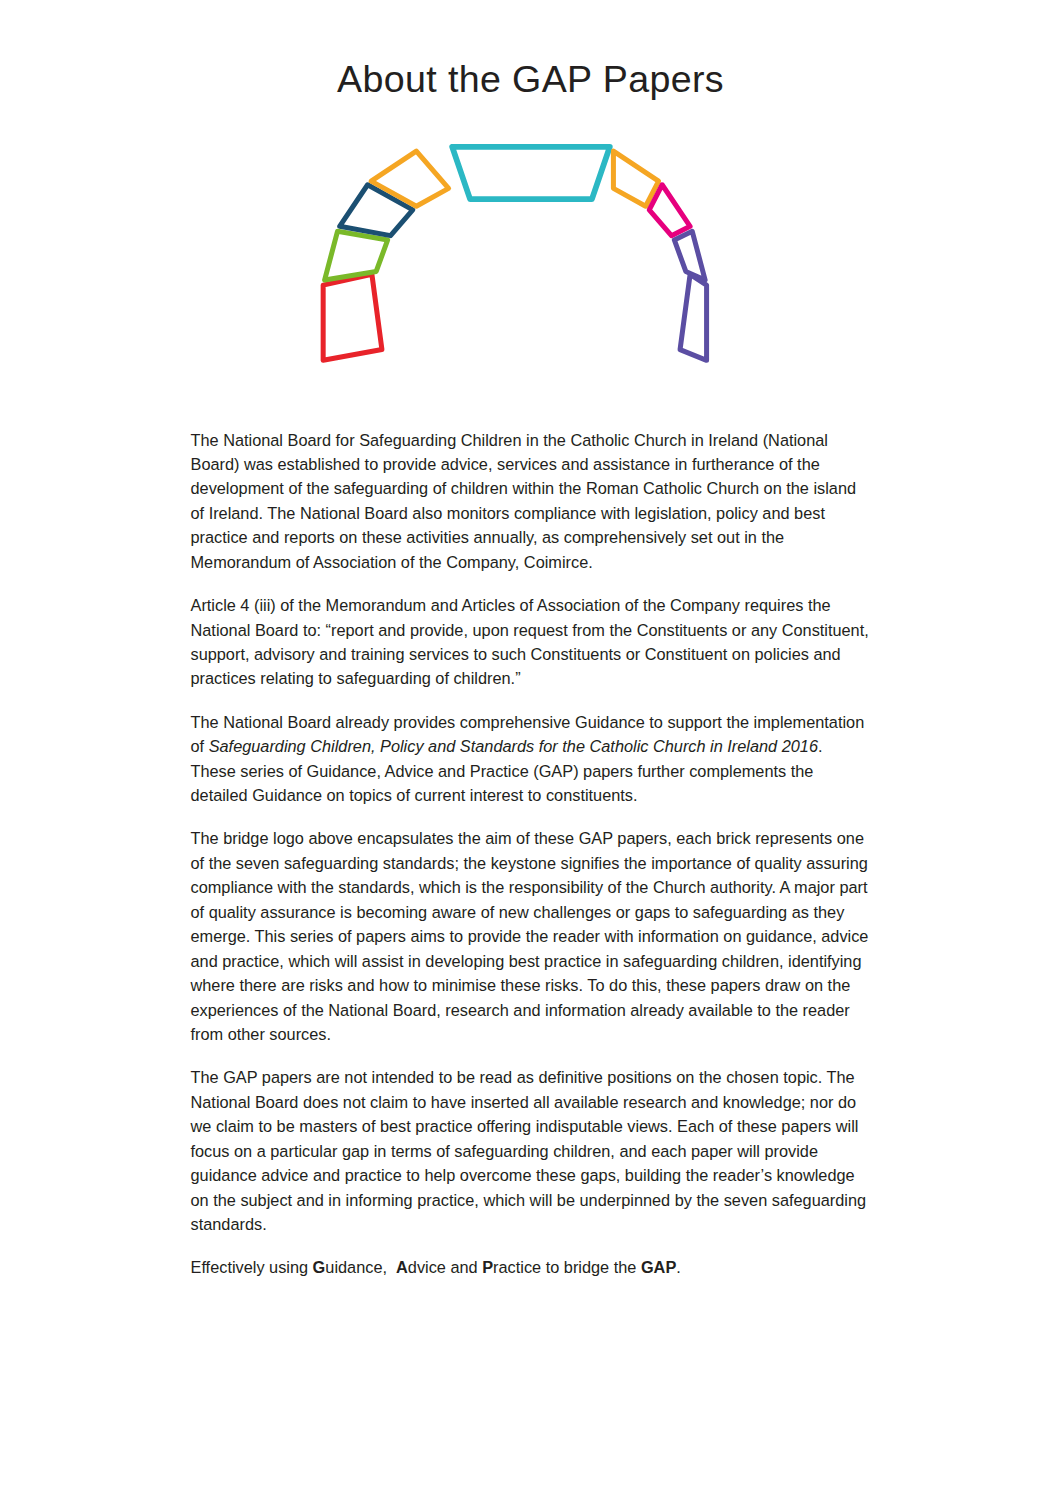About the GAP Papers
The National Board for Safeguarding Children in the Catholic Church in Ireland (National Board) was established to provide advice, services and assistance in furtherance of the development of the safeguarding of children within the Roman Catholic Church on the island of Ireland. The National Board also monitors compliance with legislation, policy and best practice and reports on these activities annually, as comprehensively set out in the Memorandum of Association of the Company, Coimirce.
Article 4 (iii) of the Memorandum and Articles of Association of the Company requires the National Board to: “report and provide, upon request from the Constituents or any Constituent, support, advisory and training services to such Constituents or Constituent on policies and practices relating to safeguarding of children.”
The National Board already provides comprehensive Guidance to support the implementation of Safeguarding Children, Policy and Standards for the Catholic Church in Ireland 2016. These series of Guidance, Advice and Practice (GAP) papers further complements the detailed Guidance on topics of current interest to constituents.
The bridge logo above encapsulates the aim of these GAP papers, each brick represents one of the seven safeguarding standards; the keystone signifies the importance of quality assuring compliance with the standards, which is the responsibility of the Church authority. A major part of quality assurance is becoming aware of new challenges or gaps to safeguarding as they emerge. This series of papers aims to provide the reader with information on guidance, advice and practice, which will assist in developing best practice in safeguarding children, identifying where there are risks and how to minimise these risks. To do this, these papers draw on the experiences of the National Board, research and information already available to the reader from other sources.
The GAP papers are not intended to be read as definitive positions on the chosen topic. The National Board does not claim to have inserted all available research and knowledge; nor do we claim to be masters of best practice offering indisputable views. Each of these papers will focus on a particular gap in terms of safeguarding children, and each paper will provide guidance advice and practice to help overcome these gaps, building the reader’s knowledge on the subject and in informing practice, which will be underpinned by the seven safeguarding standards.
Effectively using Guidance, Advice and Practice to bridge the GAP.